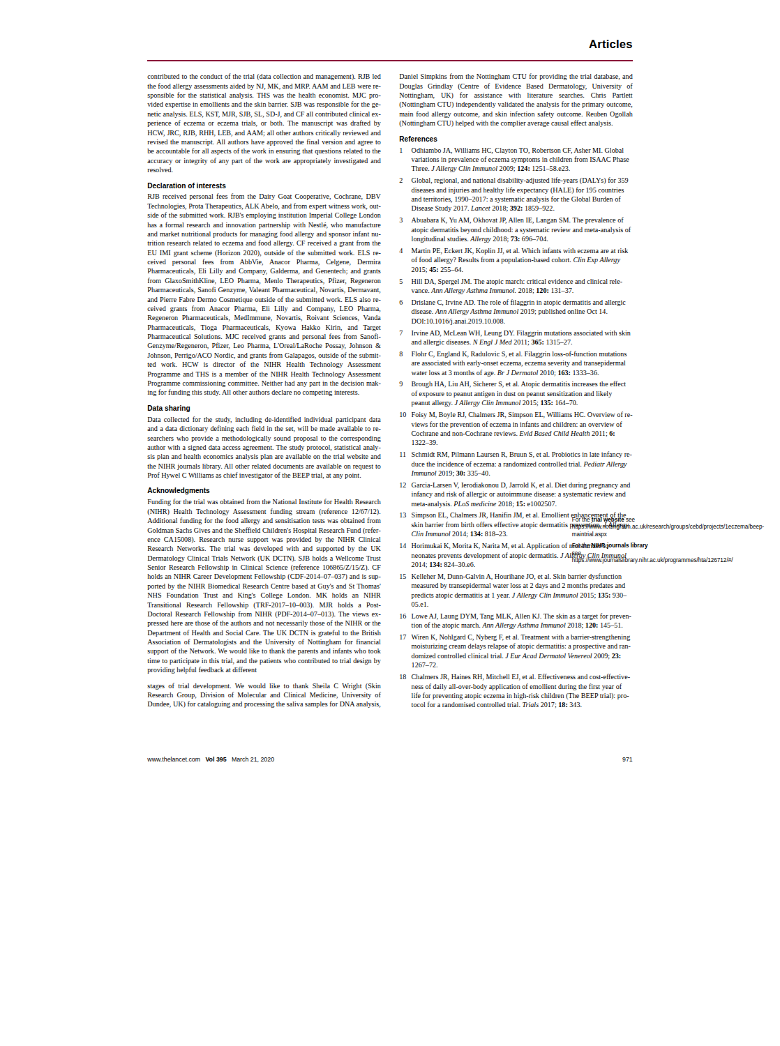Articles
contributed to the conduct of the trial (data collection and management). RJB led the food allergy assessments aided by NJ, MK, and MRP. AAM and LEB were responsible for the statistical analysis. THS was the health economist. MJC provided expertise in emollients and the skin barrier. SJB was responsible for the genetic analysis. ELS, KST, MJR, SJB, SL, SD-J, and CF all contributed clinical experience of eczema or eczema trials, or both. The manuscript was drafted by HCW, JRC, RJB, RHH, LEB, and AAM; all other authors critically reviewed and revised the manuscript. All authors have approved the final version and agree to be accountable for all aspects of the work in ensuring that questions related to the accuracy or integrity of any part of the work are appropriately investigated and resolved.
Declaration of interests
RJB received personal fees from the Dairy Goat Cooperative, Cochrane, DBV Technologies, Prota Therapeutics, ALK Abelo, and from expert witness work, outside of the submitted work. RJB's employing institution Imperial College London has a formal research and innovation partnership with Nestlé, who manufacture and market nutritional products for managing food allergy and sponsor infant nutrition research related to eczema and food allergy. CF received a grant from the EU IMI grant scheme (Horizon 2020), outside of the submitted work. ELS received personal fees from AbbVie, Anacor Pharma, Celgene, Dermira Pharmaceuticals, Eli Lilly and Company, Galderma, and Genentech; and grants from GlaxoSmithKline, LEO Pharma, Menlo Therapeutics, Pfizer, Regeneron Pharmaceuticals, Sanofi Genzyme, Valeant Pharmaceutical, Novartis, Dermavant, and Pierre Fabre Dermo Cosmetique outside of the submitted work. ELS also received grants from Anacor Pharma, Eli Lilly and Company, LEO Pharma, Regeneron Pharmaceuticals, MedImmune, Novartis, Roivant Sciences, Vanda Pharmaceuticals, Tioga Pharmaceuticals, Kyowa Hakko Kirin, and Target Pharmaceutical Solutions. MJC received grants and personal fees from Sanofi-Genzyme/Regeneron, Pfizer, Leo Pharma, L'Oreal/LaRoche Possay, Johnson & Johnson, Perrigo/ACO Nordic, and grants from Galapagos, outside of the submitted work. HCW is director of the NIHR Health Technology Assessment Programme and THS is a member of the NIHR Health Technology Assessment Programme commissioning committee. Neither had any part in the decision making for funding this study. All other authors declare no competing interests.
Data sharing
Data collected for the study, including de-identified individual participant data and a data dictionary defining each field in the set, will be made available to researchers who provide a methodologically sound proposal to the corresponding author with a signed data access agreement. The study protocol, statistical analysis plan and health economics analysis plan are available on the trial website and the NIHR journals library. All other related documents are available on request to Prof Hywel C Williams as chief investigator of the BEEP trial, at any point.
Acknowledgments
Funding for the trial was obtained from the National Institute for Health Research (NIHR) Health Technology Assessment funding stream (reference 12/67/12). Additional funding for the food allergy and sensitisation tests was obtained from Goldman Sachs Gives and the Sheffield Children's Hospital Research Fund (reference CA15008). Research nurse support was provided by the NIHR Clinical Research Networks. The trial was developed with and supported by the UK Dermatology Clinical Trials Network (UK DCTN). SJB holds a Wellcome Trust Senior Research Fellowship in Clinical Science (reference 106865/Z/15/Z). CF holds an NIHR Career Development Fellowship (CDF-2014–07–037) and is supported by the NIHR Biomedical Research Centre based at Guy's and St Thomas' NHS Foundation Trust and King's College London. MK holds an NIHR Transitional Research Fellowship (TRF-2017–10–003). MJR holds a Post-Doctoral Research Fellowship from NIHR (PDF-2014–07–013). The views expressed here are those of the authors and not necessarily those of the NIHR or the Department of Health and Social Care. The UK DCTN is grateful to the British Association of Dermatologists and the University of Nottingham for financial support of the Network. We would like to thank the parents and infants who took time to participate in this trial, and the patients who contributed to trial design by providing helpful feedback at different
stages of trial development. We would like to thank Sheila C Wright (Skin Research Group, Division of Molecular and Clinical Medicine, University of Dundee, UK) for cataloguing and processing the saliva samples for DNA analysis, Daniel Simpkins from the Nottingham CTU for providing the trial database, and Douglas Grindlay (Centre of Evidence Based Dermatology, University of Nottingham, UK) for assistance with literature searches. Chris Partlett (Nottingham CTU) independently validated the analysis for the primary outcome, main food allergy outcome, and skin infection safety outcome. Reuben Ogollah (Nottingham CTU) helped with the complier average causal effect analysis.
References
Odhiambo JA, Williams HC, Clayton TO, Robertson CF, Asher MI. Global variations in prevalence of eczema symptoms in children from ISAAC Phase Three. J Allergy Clin Immunol 2009; 124: 1251–58.e23.
Global, regional, and national disability-adjusted life-years (DALYs) for 359 diseases and injuries and healthy life expectancy (HALE) for 195 countries and territories, 1990–2017: a systematic analysis for the Global Burden of Disease Study 2017. Lancet 2018; 392: 1859–922.
Abuabara K, Yu AM, Okhovat JP, Allen IE, Langan SM. The prevalence of atopic dermatitis beyond childhood: a systematic review and meta-analysis of longitudinal studies. Allergy 2018; 73: 696–704.
Martin PE, Eckert JK, Koplin JJ, et al. Which infants with eczema are at risk of food allergy? Results from a population-based cohort. Clin Exp Allergy 2015; 45: 255–64.
Hill DA, Spergel JM. The atopic march: critical evidence and clinical relevance. Ann Allergy Asthma Immunol. 2018; 120: 131–37.
Drislane C, Irvine AD. The role of filaggrin in atopic dermatitis and allergic disease. Ann Allergy Asthma Immunol 2019; published online Oct 14. DOI:10.1016/j.anai.2019.10.008.
Irvine AD, McLean WH, Leung DY. Filaggrin mutations associated with skin and allergic diseases. N Engl J Med 2011; 365: 1315–27.
Flohr C, England K, Radulovic S, et al. Filaggrin loss-of-function mutations are associated with early-onset eczema, eczema severity and transepidermal water loss at 3 months of age. Br J Dermatol 2010; 163: 1333–36.
Brough HA, Liu AH, Sicherer S, et al. Atopic dermatitis increases the effect of exposure to peanut antigen in dust on peanut sensitization and likely peanut allergy. J Allergy Clin Immunol 2015; 135: 164–70.
Foisy M, Boyle RJ, Chalmers JR, Simpson EL, Williams HC. Overview of reviews for the prevention of eczema in infants and children: an overview of Cochrane and non-Cochrane reviews. Evid Based Child Health 2011; 6: 1322–39.
Schmidt RM, Pilmann Laursen R, Bruun S, et al. Probiotics in late infancy reduce the incidence of eczema: a randomized controlled trial. Pediatr Allergy Immunol 2019; 30: 335–40.
Garcia-Larsen V, Ierodiakonou D, Jarrold K, et al. Diet during pregnancy and infancy and risk of allergic or autoimmune disease: a systematic review and meta-analysis. PLoS medicine 2018; 15: e1002507.
Simpson EL, Chalmers JR, Hanifin JM, et al. Emollient enhancement of the skin barrier from birth offers effective atopic dermatitis prevention. J Allergy Clin Immunol 2014; 134: 818–23.
Horimukai K, Morita K, Narita M, et al. Application of moisturizer to neonates prevents development of atopic dermatitis. J Allergy Clin Immunol 2014; 134: 824–30.e6.
Kelleher M, Dunn-Galvin A, Hourihane JO, et al. Skin barrier dysfunction measured by transepidermal water loss at 2 days and 2 months predates and predicts atopic dermatitis at 1 year. J Allergy Clin Immunol 2015; 135: 930–05.e1.
Lowe AJ, Laung DYM, Tang MLK, Allen KJ. The skin as a target for prevention of the atopic march. Ann Allergy Asthma Immunol 2018; 120: 145–51.
Wiren K, Nohlgard C, Nyberg F, et al. Treatment with a barrier-strengthening moisturizing cream delays relapse of atopic dermatitis: a prospective and randomized controlled clinical trial. J Eur Acad Dermatol Venereol 2009; 23: 1267–72.
Chalmers JR, Haines RH, Mitchell EJ, et al. Effectiveness and cost-effectiveness of daily all-over-body application of emollient during the first year of life for preventing atopic eczema in high-risk children (The BEEP trial): protocol for a randomised controlled trial. Trials 2017; 18: 343.
For the trial website see https://www.nottingham.ac.uk/research/groups/cebd/projects/1eczema/beep-maintrial.aspx
For the NIHR journals library see https://www.journalslibrary.nihr.ac.uk/programmes/hta/126712/#/
www.thelancet.com Vol 395 March 21, 2020
971